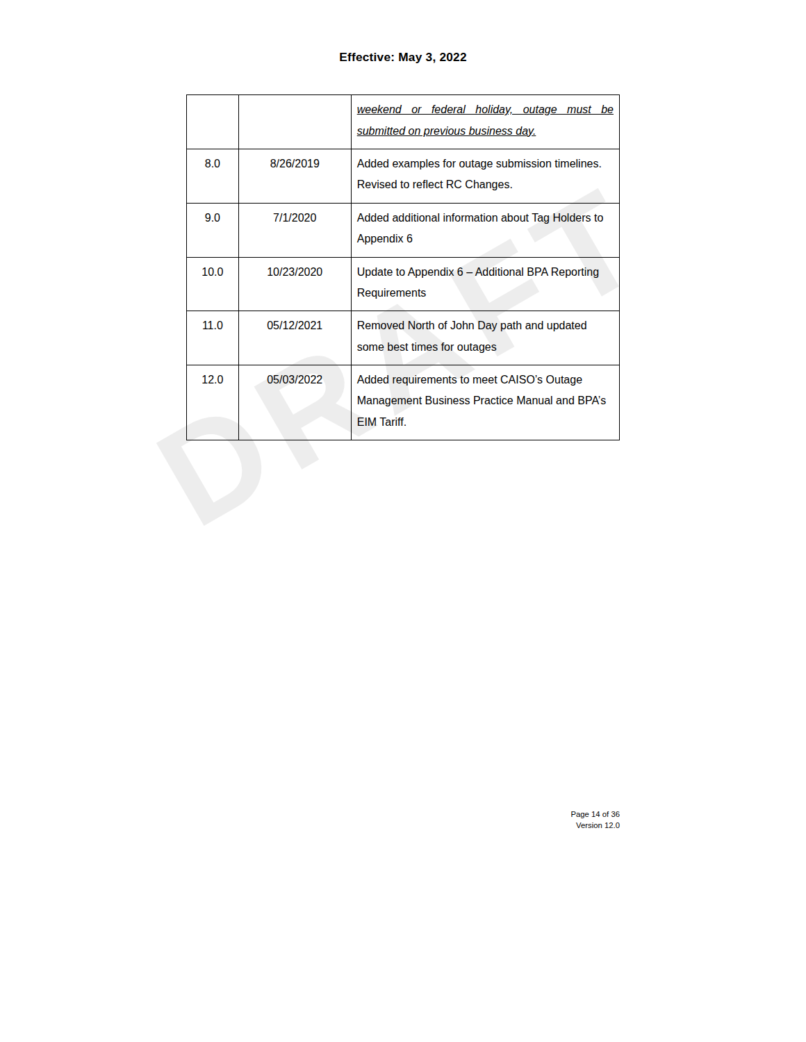DRAFT
Effective: May 3, 2022
| | | weekend or federal holiday, outage must be submitted on previous business day. |
| 8.0 | 8/26/2019 | Added examples for outage submission timelines. Revised to reflect RC Changes. |
| 9.0 | 7/1/2020 | Added additional information about Tag Holders to Appendix 6 |
| 10.0 | 10/23/2020 | Update to Appendix 6 – Additional BPA Reporting Requirements |
| 11.0 | 05/12/2021 | Removed North of John Day path and updated some best times for outages |
| 12.0 | 05/03/2022 | Added requirements to meet CAISO’s Outage Management Business Practice Manual and BPA’s EIM Tariff. |
Page 14 of 36
Version 12.0